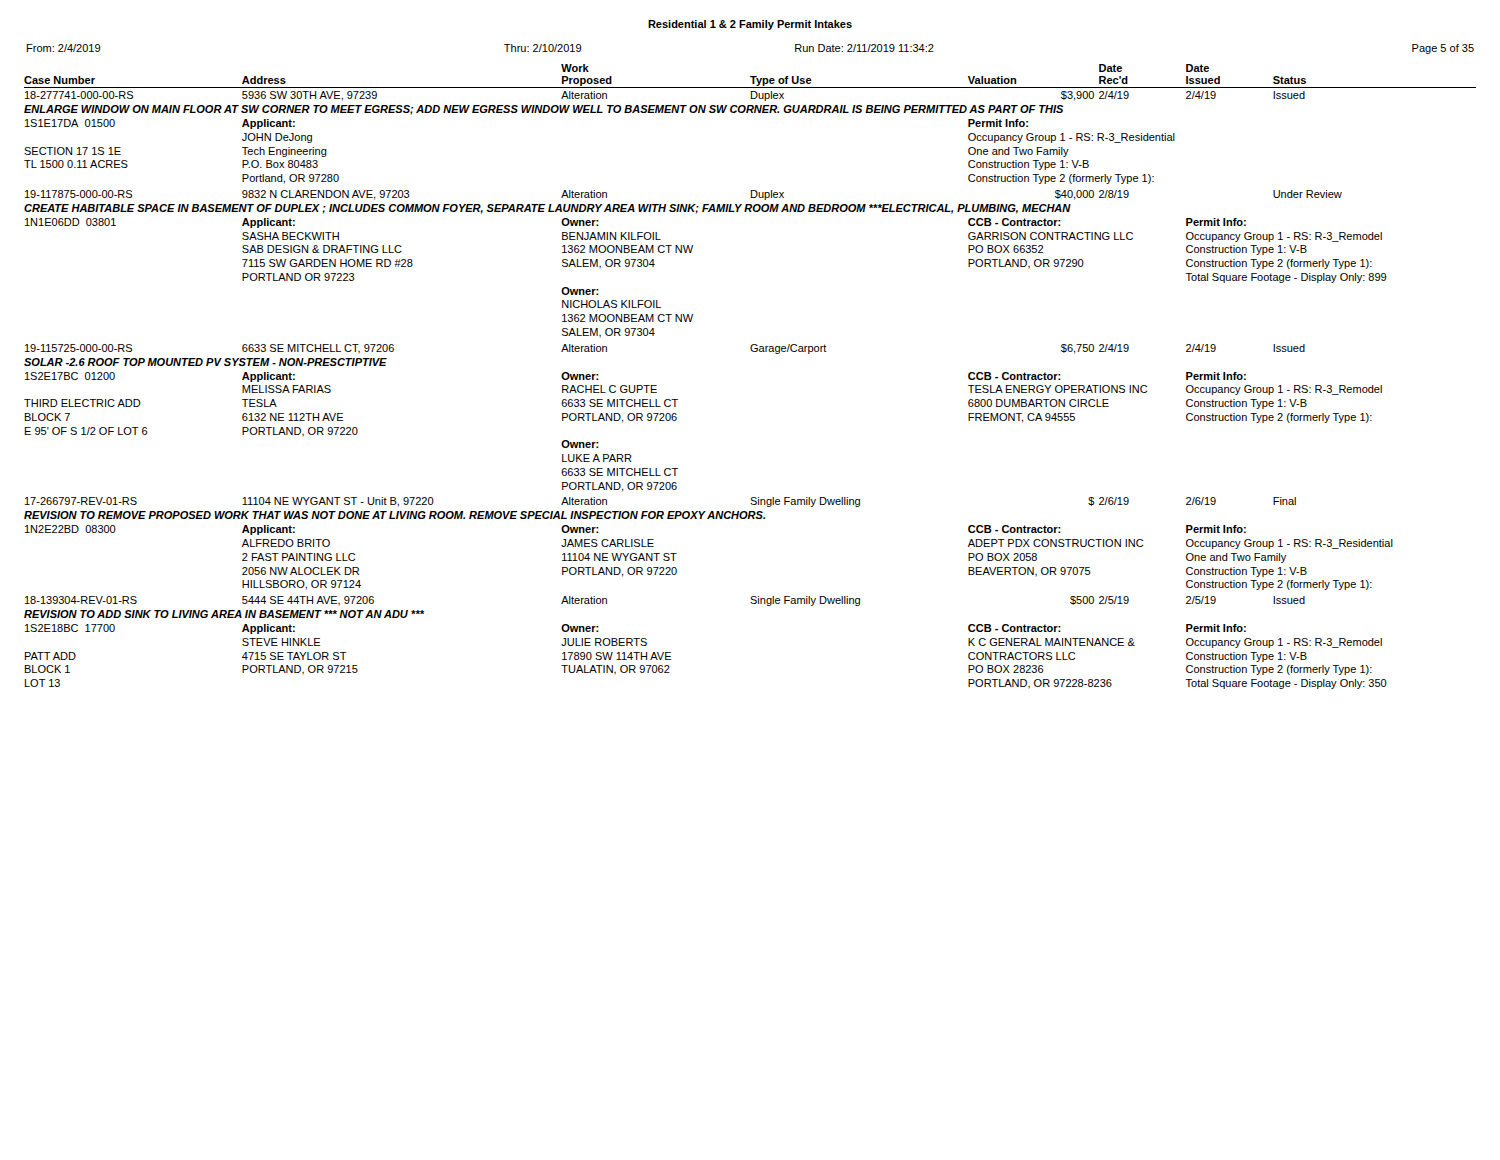Residential 1 & 2 Family Permit Intakes
| From: 2/4/2019 | Thru: 2/10/2019 | Run Date: 2/11/2019 11:34:2 | Page 5 of 35 |
| Case Number | Address | Work Proposed | Type of Use | Valuation | Date Rec'd | Date Issued | Status |
| --- | --- | --- | --- | --- | --- | --- | --- |
| 18-277741-000-00-RS | 5936 SW 30TH AVE, 97239 | Alteration | Duplex | $3,900 | 2/4/19 | 2/4/19 | Issued |
| ENLARGE WINDOW ON MAIN FLOOR AT SW CORNER TO MEET EGRESS; ADD NEW EGRESS WINDOW WELL TO BASEMENT ON SW CORNER. GUARDRAIL IS BEING PERMITTED AS PART OF THIS |
| 1S1E17DA 01500 SECTION 17 1S 1E TL 1500 0.11 ACRES | Applicant: JOHN DeJong Tech Engineering P.O. Box 80483 Portland, OR 97280 | | | Permit Info: Occupancy Group 1 - RS: R-3_Residential One and Two Family Construction Type 1: V-B Construction Type 2 (formerly Type 1): |
| 19-117875-000-00-RS | 9832 N CLARENDON AVE, 97203 | Alteration | Duplex | $40,000 | 2/8/19 | | Under Review |
| CREATE HABITABLE SPACE IN BASEMENT OF DUPLEX ; INCLUDES COMMON FOYER, SEPARATE LAUNDRY AREA WITH SINK; FAMILY ROOM AND BEDROOM ***ELECTRICAL, PLUMBING, MECHAN |
| 1N1E06DD 03801 | Applicant: SASHA BECKWITH SAB DESIGN & DRAFTING LLC 7115 SW GARDEN HOME RD #28 PORTLAND OR 97223 | Owner: BENJAMIN KILFOIL 1362 MOONBEAM CT NW SALEM, OR 97304 Owner: NICHOLAS KILFOIL 1362 MOONBEAM CT NW SALEM, OR 97304 | CCB - Contractor: GARRISON CONTRACTING LLC PO BOX 66352 PORTLAND, OR 97290 | Permit Info: Occupancy Group 1 - RS: R-3_Remodel Construction Type 1: V-B Construction Type 2 (formerly Type 1): Total Square Footage - Display Only: 899 |
| 19-115725-000-00-RS | 6633 SE MITCHELL CT, 97206 | Alteration | Garage/Carport | $6,750 | 2/4/19 | 2/4/19 | Issued |
| SOLAR -2.6 ROOF TOP MOUNTED PV SYSTEM - NON-PRESCTIPTIVE |
| 1S2E17BC 01200 THIRD ELECTRIC ADD BLOCK 7 E 95' OF S 1/2 OF LOT 6 | Applicant: MELISSA FARIAS TESLA 6132 NE 112TH AVE PORTLAND, OR 97220 | Owner: RACHEL C GUPTE 6633 SE MITCHELL CT PORTLAND, OR 97206 Owner: LUKE A PARR 6633 SE MITCHELL CT PORTLAND, OR 97206 | CCB - Contractor: TESLA ENERGY OPERATIONS INC 6800 DUMBARTON CIRCLE FREMONT, CA 94555 | Permit Info: Occupancy Group 1 - RS: R-3_Remodel Construction Type 1: V-B Construction Type 2 (formerly Type 1): |
| 17-266797-REV-01-RS | 11104 NE WYGANT ST - Unit B, 97220 | Alteration | Single Family Dwelling | $ | 2/6/19 | 2/6/19 | Final |
| REVISION TO REMOVE PROPOSED WORK THAT WAS NOT DONE AT LIVING ROOM. REMOVE SPECIAL INSPECTION FOR EPOXY ANCHORS. |
| 1N2E22BD 08300 | Applicant: ALFREDO BRITO 2 FAST PAINTING LLC 2056 NW ALOCLEK DR HILLSBORO, OR 97124 | Owner: JAMES CARLISLE 11104 NE WYGANT ST PORTLAND, OR 97220 | CCB - Contractor: ADEPT PDX CONSTRUCTION INC PO BOX 2058 BEAVERTON, OR 97075 | Permit Info: Occupancy Group 1 - RS: R-3_Residential One and Two Family Construction Type 1: V-B Construction Type 2 (formerly Type 1): |
| 18-139304-REV-01-RS | 5444 SE 44TH AVE, 97206 | Alteration | Single Family Dwelling | $500 | 2/5/19 | 2/5/19 | Issued |
| REVISION TO ADD SINK TO LIVING AREA IN BASEMENT *** NOT AN ADU *** |
| 1S2E18BC 17700 PATT ADD BLOCK 1 LOT 13 | Applicant: STEVE HINKLE 4715 SE TAYLOR ST PORTLAND, OR 97215 | Owner: JULIE ROBERTS 17890 SW 114TH AVE TUALATIN, OR 97062 | CCB - Contractor: K C GENERAL MAINTENANCE & CONTRACTORS LLC PO BOX 28236 PORTLAND, OR 97228-8236 | Permit Info: Occupancy Group 1 - RS: R-3_Remodel Construction Type 1: V-B Construction Type 2 (formerly Type 1): Total Square Footage - Display Only: 350 |